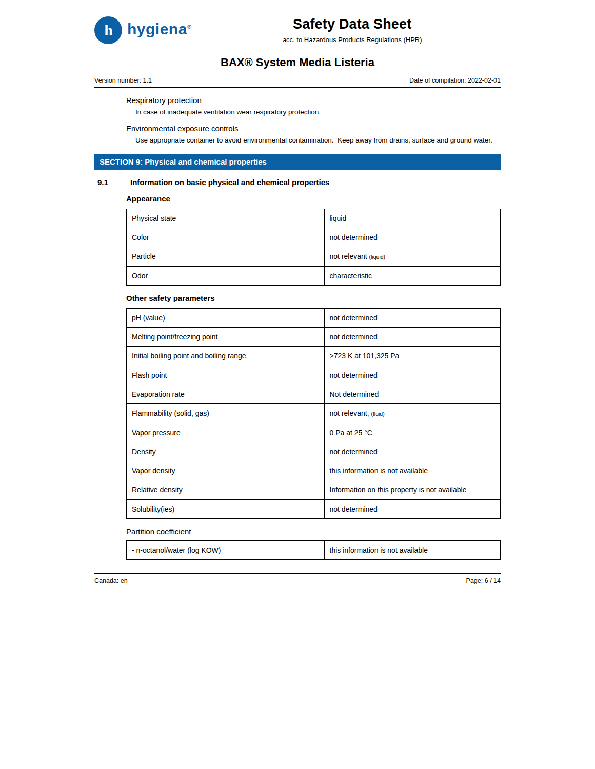h
hygiena®
Safety Data Sheet
acc. to Hazardous Products Regulations (HPR)
BAX® System Media Listeria
Version number: 1.1
Date of compilation: 2022-02-01
Respiratory protection
In case of inadequate ventilation wear respiratory protection.
Environmental exposure controls
Use appropriate container to avoid environmental contamination. Keep away from drains, surface and ground water.
SECTION 9: Physical and chemical properties
9.1
Information on basic physical and chemical properties
Appearance
| Physical state | liquid |
| Color | not determined |
| Particle | not relevant (liquid) |
| Odor | characteristic |
Other safety parameters
| pH (value) | not determined |
| Melting point/freezing point | not determined |
| Initial boiling point and boiling range | >723 K at 101,325 Pa |
| Flash point | not determined |
| Evaporation rate | Not determined |
| Flammability (solid, gas) | not relevant, (fluid) |
| Vapor pressure | 0 Pa at 25 °C |
| Density | not determined |
| Vapor density | this information is not available |
| Relative density | Information on this property is not available |
| Solubility(ies) | not determined |
Partition coefficient
| - n-octanol/water (log KOW) | this information is not available |
Canada: en
Page: 6 / 14